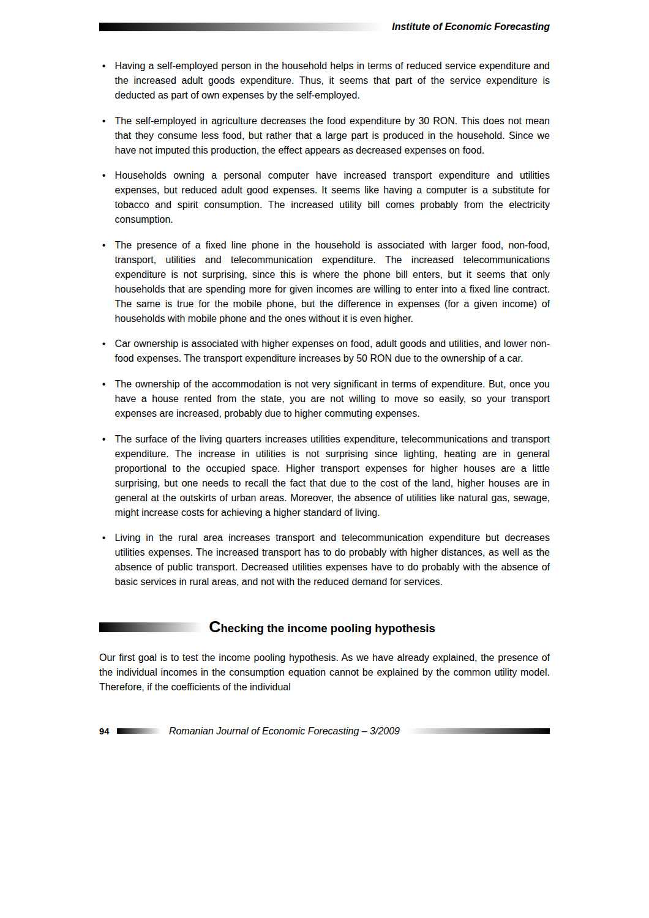Institute of Economic Forecasting
Having a self-employed person in the household helps in terms of reduced service expenditure and the increased adult goods expenditure. Thus, it seems that part of the service expenditure is deducted as part of own expenses by the self-employed.
The self-employed in agriculture decreases the food expenditure by 30 RON. This does not mean that they consume less food, but rather that a large part is produced in the household. Since we have not imputed this production, the effect appears as decreased expenses on food.
Households owning a personal computer have increased transport expenditure and utilities expenses, but reduced adult good expenses. It seems like having a computer is a substitute for tobacco and spirit consumption. The increased utility bill comes probably from the electricity consumption.
The presence of a fixed line phone in the household is associated with larger food, non-food, transport, utilities and telecommunication expenditure. The increased telecommunications expenditure is not surprising, since this is where the phone bill enters, but it seems that only households that are spending more for given incomes are willing to enter into a fixed line contract. The same is true for the mobile phone, but the difference in expenses (for a given income) of households with mobile phone and the ones without it is even higher.
Car ownership is associated with higher expenses on food, adult goods and utilities, and lower non-food expenses. The transport expenditure increases by 50 RON due to the ownership of a car.
The ownership of the accommodation is not very significant in terms of expenditure. But, once you have a house rented from the state, you are not willing to move so easily, so your transport expenses are increased, probably due to higher commuting expenses.
The surface of the living quarters increases utilities expenditure, telecommunications and transport expenditure. The increase in utilities is not surprising since lighting, heating are in general proportional to the occupied space. Higher transport expenses for higher houses are a little surprising, but one needs to recall the fact that due to the cost of the land, higher houses are in general at the outskirts of urban areas. Moreover, the absence of utilities like natural gas, sewage, might increase costs for achieving a higher standard of living.
Living in the rural area increases transport and telecommunication expenditure but decreases utilities expenses. The increased transport has to do probably with higher distances, as well as the absence of public transport. Decreased utilities expenses have to do probably with the absence of basic services in rural areas, and not with the reduced demand for services.
Checking the income pooling hypothesis
Our first goal is to test the income pooling hypothesis. As we have already explained, the presence of the individual incomes in the consumption equation cannot be explained by the common utility model. Therefore, if the coefficients of the individual
94 Romanian Journal of Economic Forecasting – 3/2009